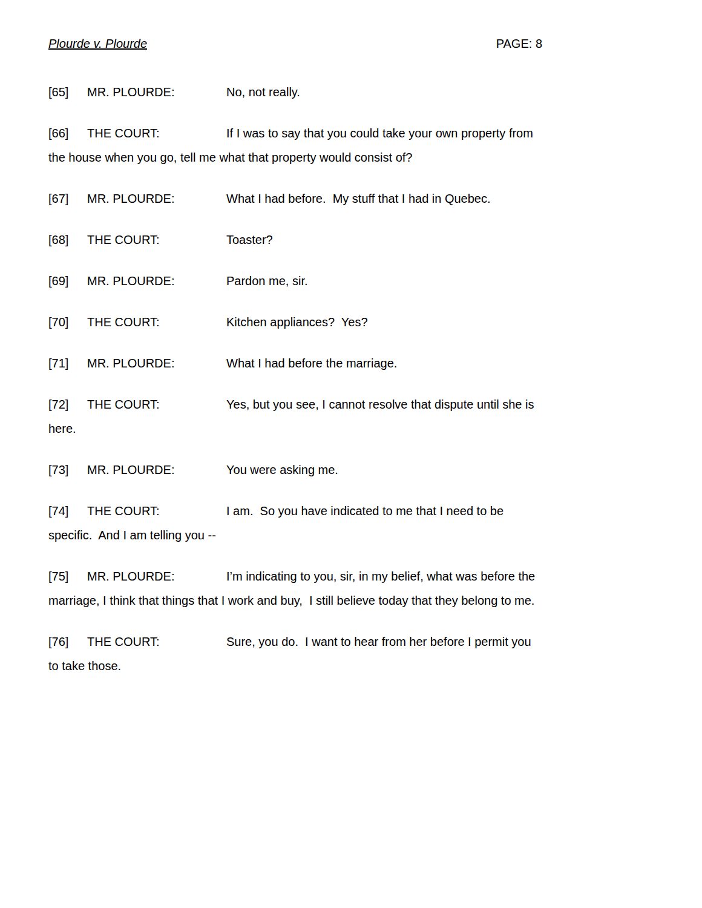Plourde v. Plourde PAGE: 8
[65] MR. PLOURDE: No, not really.
[66] THE COURT: If I was to say that you could take your own property from the house when you go, tell me what that property would consist of?
[67] MR. PLOURDE: What I had before. My stuff that I had in Quebec.
[68] THE COURT: Toaster?
[69] MR. PLOURDE: Pardon me, sir.
[70] THE COURT: Kitchen appliances? Yes?
[71] MR. PLOURDE: What I had before the marriage.
[72] THE COURT: Yes, but you see, I cannot resolve that dispute until she is here.
[73] MR. PLOURDE: You were asking me.
[74] THE COURT: I am. So you have indicated to me that I need to be specific. And I am telling you --
[75] MR. PLOURDE: I’m indicating to you, sir, in my belief, what was before the marriage, I think that things that I work and buy, I still believe today that they belong to me.
[76] THE COURT: Sure, you do. I want to hear from her before I permit you to take those.